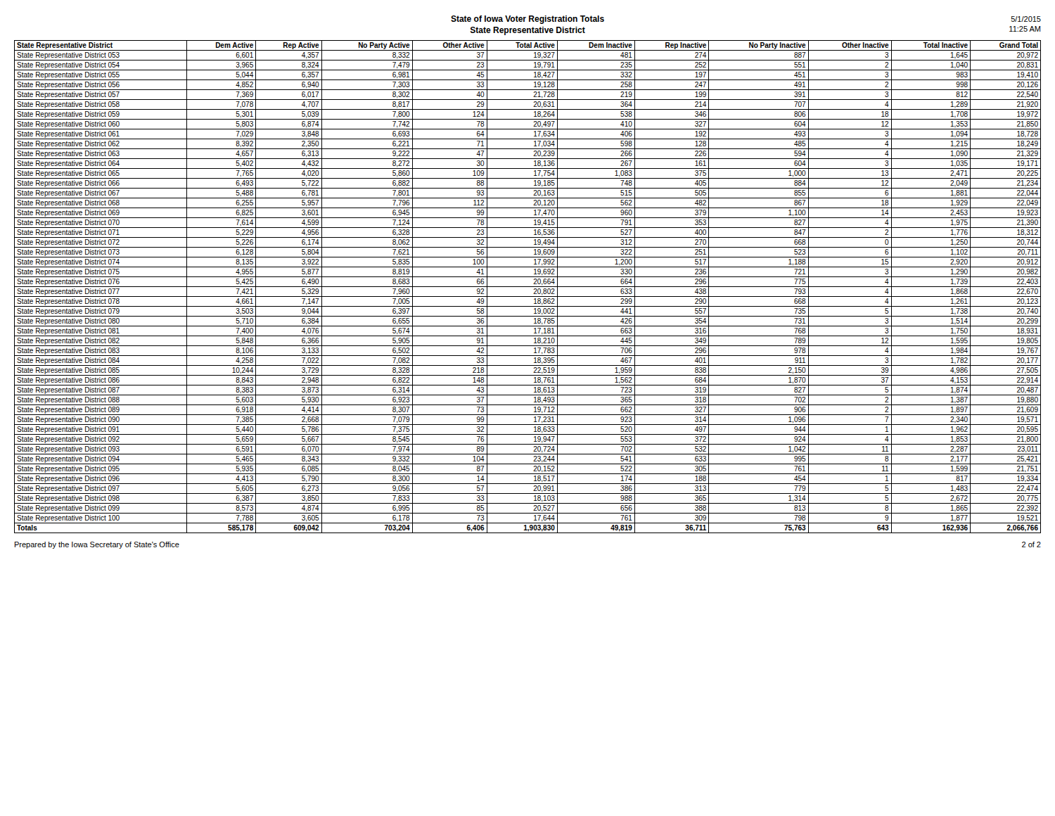5/1/2015
11:25 AM
State of Iowa Voter Registration Totals
State Representative District
| State Representative District | Dem Active | Rep Active | No Party Active | Other Active | Total Active | Dem Inactive | Rep Inactive | No Party Inactive | Other Inactive | Total Inactive | Grand Total |
| --- | --- | --- | --- | --- | --- | --- | --- | --- | --- | --- | --- |
| State Representative District 053 | 6,601 | 4,357 | 8,332 | 37 | 19,327 | 481 | 274 | 887 | 3 | 1,645 | 20,972 |
| State Representative District 054 | 3,965 | 8,324 | 7,479 | 23 | 19,791 | 235 | 252 | 551 | 2 | 1,040 | 20,831 |
| State Representative District 055 | 5,044 | 6,357 | 6,981 | 45 | 18,427 | 332 | 197 | 451 | 3 | 983 | 19,410 |
| State Representative District 056 | 4,852 | 6,940 | 7,303 | 33 | 19,128 | 258 | 247 | 491 | 2 | 998 | 20,126 |
| State Representative District 057 | 7,369 | 6,017 | 8,302 | 40 | 21,728 | 219 | 199 | 391 | 3 | 812 | 22,540 |
| State Representative District 058 | 7,078 | 4,707 | 8,817 | 29 | 20,631 | 364 | 214 | 707 | 4 | 1,289 | 21,920 |
| State Representative District 059 | 5,301 | 5,039 | 7,800 | 124 | 18,264 | 538 | 346 | 806 | 18 | 1,708 | 19,972 |
| State Representative District 060 | 5,803 | 6,874 | 7,742 | 78 | 20,497 | 410 | 327 | 604 | 12 | 1,353 | 21,850 |
| State Representative District 061 | 7,029 | 3,848 | 6,693 | 64 | 17,634 | 406 | 192 | 493 | 3 | 1,094 | 18,728 |
| State Representative District 062 | 8,392 | 2,350 | 6,221 | 71 | 17,034 | 598 | 128 | 485 | 4 | 1,215 | 18,249 |
| State Representative District 063 | 4,657 | 6,313 | 9,222 | 47 | 20,239 | 266 | 226 | 594 | 4 | 1,090 | 21,329 |
| State Representative District 064 | 5,402 | 4,432 | 8,272 | 30 | 18,136 | 267 | 161 | 604 | 3 | 1,035 | 19,171 |
| State Representative District 065 | 7,765 | 4,020 | 5,860 | 109 | 17,754 | 1,083 | 375 | 1,000 | 13 | 2,471 | 20,225 |
| State Representative District 066 | 6,493 | 5,722 | 6,882 | 88 | 19,185 | 748 | 405 | 884 | 12 | 2,049 | 21,234 |
| State Representative District 067 | 5,488 | 6,781 | 7,801 | 93 | 20,163 | 515 | 505 | 855 | 6 | 1,881 | 22,044 |
| State Representative District 068 | 6,255 | 5,957 | 7,796 | 112 | 20,120 | 562 | 482 | 867 | 18 | 1,929 | 22,049 |
| State Representative District 069 | 6,825 | 3,601 | 6,945 | 99 | 17,470 | 960 | 379 | 1,100 | 14 | 2,453 | 19,923 |
| State Representative District 070 | 7,614 | 4,599 | 7,124 | 78 | 19,415 | 791 | 353 | 827 | 4 | 1,975 | 21,390 |
| State Representative District 071 | 5,229 | 4,956 | 6,328 | 23 | 16,536 | 527 | 400 | 847 | 2 | 1,776 | 18,312 |
| State Representative District 072 | 5,226 | 6,174 | 8,062 | 32 | 19,494 | 312 | 270 | 668 | 0 | 1,250 | 20,744 |
| State Representative District 073 | 6,128 | 5,804 | 7,621 | 56 | 19,609 | 322 | 251 | 523 | 6 | 1,102 | 20,711 |
| State Representative District 074 | 8,135 | 3,922 | 5,835 | 100 | 17,992 | 1,200 | 517 | 1,188 | 15 | 2,920 | 20,912 |
| State Representative District 075 | 4,955 | 5,877 | 8,819 | 41 | 19,692 | 330 | 236 | 721 | 3 | 1,290 | 20,982 |
| State Representative District 076 | 5,425 | 6,490 | 8,683 | 66 | 20,664 | 664 | 296 | 775 | 4 | 1,739 | 22,403 |
| State Representative District 077 | 7,421 | 5,329 | 7,960 | 92 | 20,802 | 633 | 438 | 793 | 4 | 1,868 | 22,670 |
| State Representative District 078 | 4,661 | 7,147 | 7,005 | 49 | 18,862 | 299 | 290 | 668 | 4 | 1,261 | 20,123 |
| State Representative District 079 | 3,503 | 9,044 | 6,397 | 58 | 19,002 | 441 | 557 | 735 | 5 | 1,738 | 20,740 |
| State Representative District 080 | 5,710 | 6,384 | 6,655 | 36 | 18,785 | 426 | 354 | 731 | 3 | 1,514 | 20,299 |
| State Representative District 081 | 7,400 | 4,076 | 5,674 | 31 | 17,181 | 663 | 316 | 768 | 3 | 1,750 | 18,931 |
| State Representative District 082 | 5,848 | 6,366 | 5,905 | 91 | 18,210 | 445 | 349 | 789 | 12 | 1,595 | 19,805 |
| State Representative District 083 | 8,106 | 3,133 | 6,502 | 42 | 17,783 | 706 | 296 | 978 | 4 | 1,984 | 19,767 |
| State Representative District 084 | 4,258 | 7,022 | 7,082 | 33 | 18,395 | 467 | 401 | 911 | 3 | 1,782 | 20,177 |
| State Representative District 085 | 10,244 | 3,729 | 8,328 | 218 | 22,519 | 1,959 | 838 | 2,150 | 39 | 4,986 | 27,505 |
| State Representative District 086 | 8,843 | 2,948 | 6,822 | 148 | 18,761 | 1,562 | 684 | 1,870 | 37 | 4,153 | 22,914 |
| State Representative District 087 | 8,383 | 3,873 | 6,314 | 43 | 18,613 | 723 | 319 | 827 | 5 | 1,874 | 20,487 |
| State Representative District 088 | 5,603 | 5,930 | 6,923 | 37 | 18,493 | 365 | 318 | 702 | 2 | 1,387 | 19,880 |
| State Representative District 089 | 6,918 | 4,414 | 8,307 | 73 | 19,712 | 662 | 327 | 906 | 2 | 1,897 | 21,609 |
| State Representative District 090 | 7,385 | 2,668 | 7,079 | 99 | 17,231 | 923 | 314 | 1,096 | 7 | 2,340 | 19,571 |
| State Representative District 091 | 5,440 | 5,786 | 7,375 | 32 | 18,633 | 520 | 497 | 944 | 1 | 1,962 | 20,595 |
| State Representative District 092 | 5,659 | 5,667 | 8,545 | 76 | 19,947 | 553 | 372 | 924 | 4 | 1,853 | 21,800 |
| State Representative District 093 | 6,591 | 6,070 | 7,974 | 89 | 20,724 | 702 | 532 | 1,042 | 11 | 2,287 | 23,011 |
| State Representative District 094 | 5,465 | 8,343 | 9,332 | 104 | 23,244 | 541 | 633 | 995 | 8 | 2,177 | 25,421 |
| State Representative District 095 | 5,935 | 6,085 | 8,045 | 87 | 20,152 | 522 | 305 | 761 | 11 | 1,599 | 21,751 |
| State Representative District 096 | 4,413 | 5,790 | 8,300 | 14 | 18,517 | 174 | 188 | 454 | 1 | 817 | 19,334 |
| State Representative District 097 | 5,605 | 6,273 | 9,056 | 57 | 20,991 | 386 | 313 | 779 | 5 | 1,483 | 22,474 |
| State Representative District 098 | 6,387 | 3,850 | 7,833 | 33 | 18,103 | 988 | 365 | 1,314 | 5 | 2,672 | 20,775 |
| State Representative District 099 | 8,573 | 4,874 | 6,995 | 85 | 20,527 | 656 | 388 | 813 | 8 | 1,865 | 22,392 |
| State Representative District 100 | 7,788 | 3,605 | 6,178 | 73 | 17,644 | 761 | 309 | 798 | 9 | 1,877 | 19,521 |
| Totals | 585,178 | 609,042 | 703,204 | 6,406 | 1,903,830 | 49,819 | 36,711 | 75,763 | 643 | 162,936 | 2,066,766 |
Prepared by the Iowa Secretary of State's Office
2 of 2